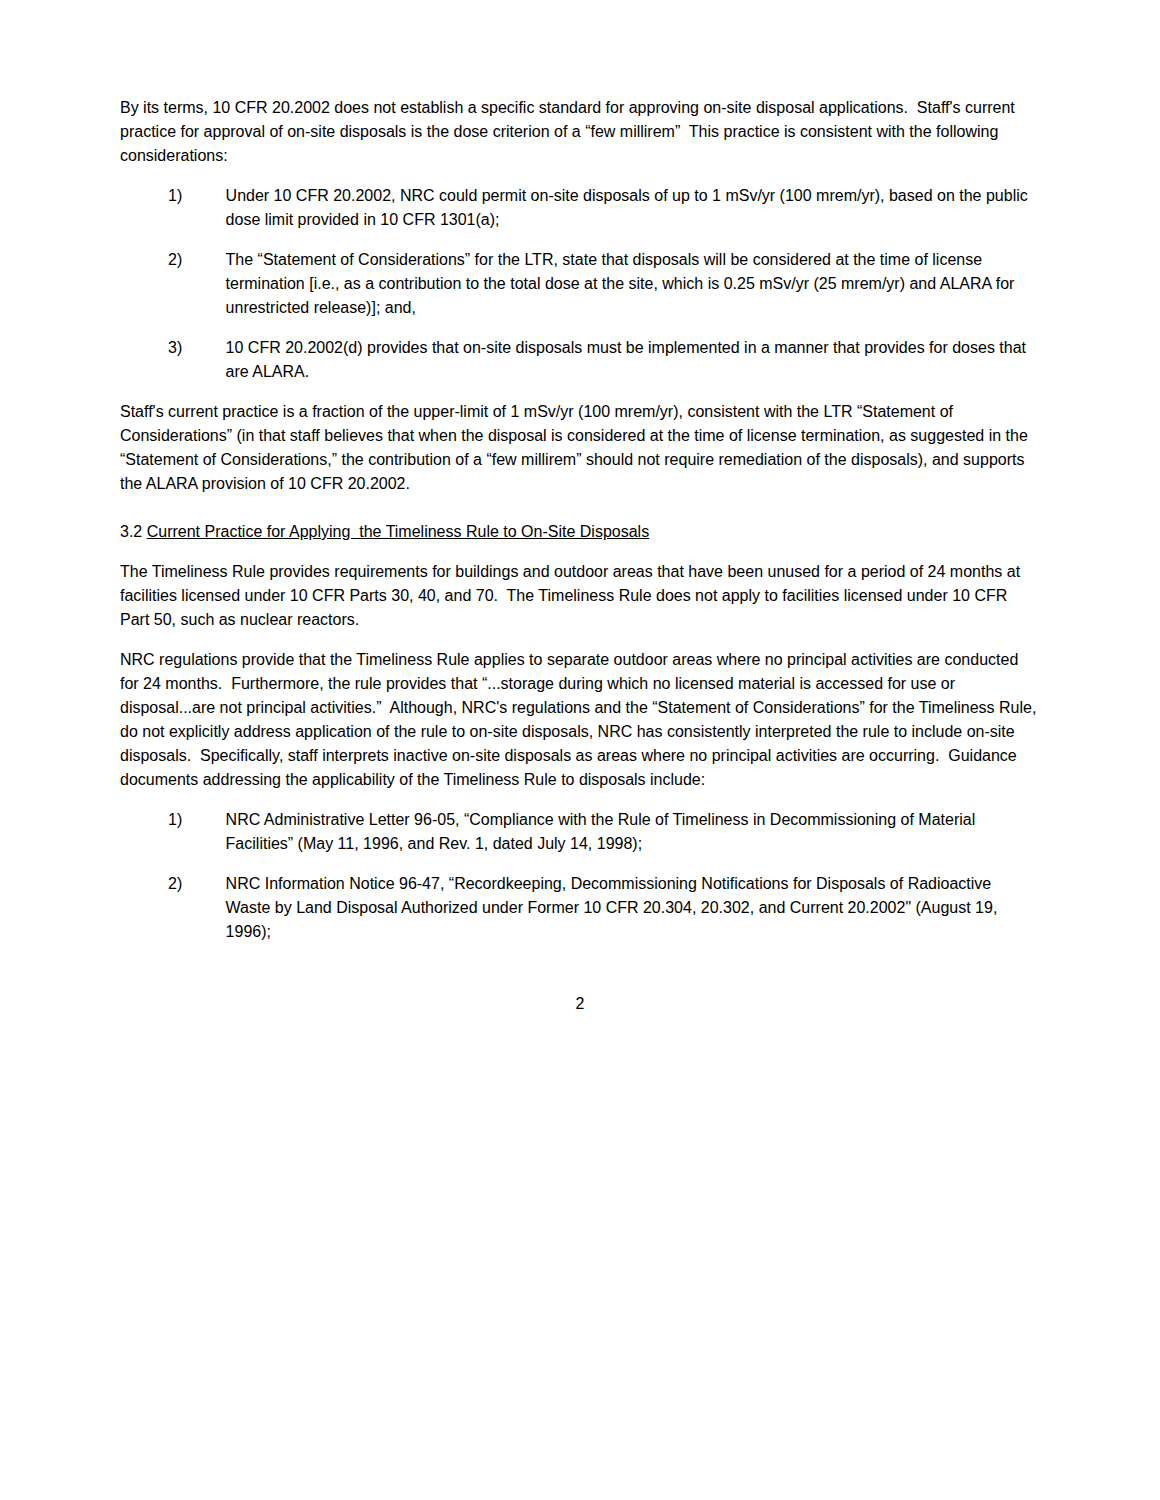By its terms, 10 CFR 20.2002 does not establish a specific standard for approving on-site disposal applications. Staff's current practice for approval of on-site disposals is the dose criterion of a “few millirem” This practice is consistent with the following considerations:
1) Under 10 CFR 20.2002, NRC could permit on-site disposals of up to 1 mSv/yr (100 mrem/yr), based on the public dose limit provided in 10 CFR 1301(a);
2) The “Statement of Considerations” for the LTR, state that disposals will be considered at the time of license termination [i.e., as a contribution to the total dose at the site, which is 0.25 mSv/yr (25 mrem/yr) and ALARA for unrestricted release)]; and,
3) 10 CFR 20.2002(d) provides that on-site disposals must be implemented in a manner that provides for doses that are ALARA.
Staff's current practice is a fraction of the upper-limit of 1 mSv/yr (100 mrem/yr), consistent with the LTR “Statement of Considerations” (in that staff believes that when the disposal is considered at the time of license termination, as suggested in the “Statement of Considerations,” the contribution of a “few millirem” should not require remediation of the disposals), and supports the ALARA provision of 10 CFR 20.2002.
3.2 Current Practice for Applying the Timeliness Rule to On-Site Disposals
The Timeliness Rule provides requirements for buildings and outdoor areas that have been unused for a period of 24 months at facilities licensed under 10 CFR Parts 30, 40, and 70. The Timeliness Rule does not apply to facilities licensed under 10 CFR Part 50, such as nuclear reactors.
NRC regulations provide that the Timeliness Rule applies to separate outdoor areas where no principal activities are conducted for 24 months. Furthermore, the rule provides that “...storage during which no licensed material is accessed for use or disposal...are not principal activities.” Although, NRC's regulations and the “Statement of Considerations” for the Timeliness Rule, do not explicitly address application of the rule to on-site disposals, NRC has consistently interpreted the rule to include on-site disposals. Specifically, staff interprets inactive on-site disposals as areas where no principal activities are occurring. Guidance documents addressing the applicability of the Timeliness Rule to disposals include:
1) NRC Administrative Letter 96-05, “Compliance with the Rule of Timeliness in Decommissioning of Material Facilities” (May 11, 1996, and Rev. 1, dated July 14, 1998);
2) NRC Information Notice 96-47, “Recordkeeping, Decommissioning Notifications for Disposals of Radioactive Waste by Land Disposal Authorized under Former 10 CFR 20.304, 20.302, and Current 20.2002" (August 19, 1996);
2